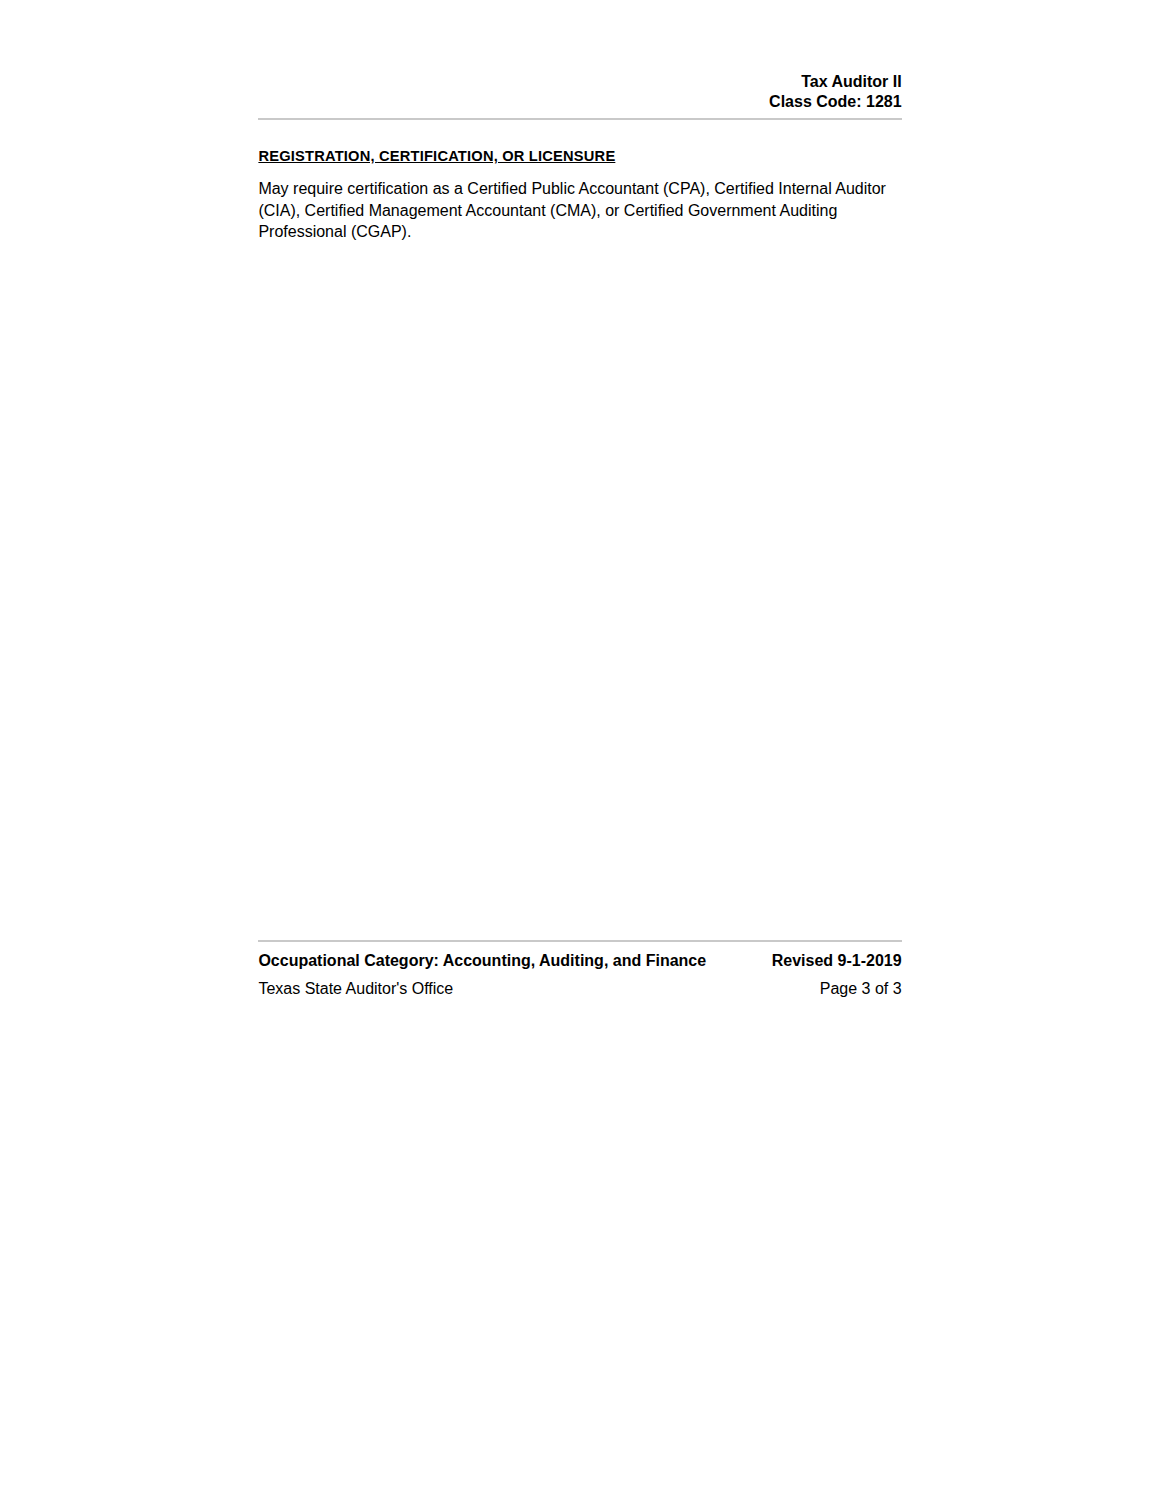Tax Auditor II
Class Code: 1281
REGISTRATION, CERTIFICATION, OR LICENSURE
May require certification as a Certified Public Accountant (CPA), Certified Internal Auditor (CIA), Certified Management Accountant (CMA), or Certified Government Auditing Professional (CGAP).
Occupational Category: Accounting, Auditing, and Finance Revised 9-1-2019
Texas State Auditor's Office Page 3 of 3